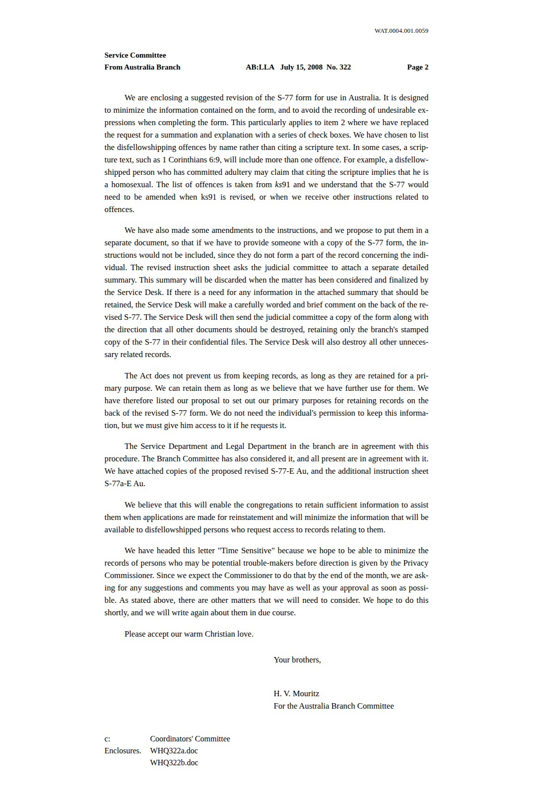WAT.0004.001.0059
Service Committee
From Australia Branch AB:LLA July 15, 2008 No. 322 Page 2
We are enclosing a suggested revision of the S-77 form for use in Australia. It is designed to minimize the information contained on the form, and to avoid the recording of undesirable expressions when completing the form. This particularly applies to item 2 where we have replaced the request for a summation and explanation with a series of check boxes. We have chosen to list the disfellowshipping offences by name rather than citing a scripture text. In some cases, a scripture text, such as 1 Corinthians 6:9, will include more than one offence. For example, a disfellowshipped person who has committed adultery may claim that citing the scripture implies that he is a homosexual. The list of offences is taken from ks91 and we understand that the S-77 would need to be amended when ks91 is revised, or when we receive other instructions related to offences.
We have also made some amendments to the instructions, and we propose to put them in a separate document, so that if we have to provide someone with a copy of the S-77 form, the instructions would not be included, since they do not form a part of the record concerning the individual. The revised instruction sheet asks the judicial committee to attach a separate detailed summary. This summary will be discarded when the matter has been considered and finalized by the Service Desk. If there is a need for any information in the attached summary that should be retained, the Service Desk will make a carefully worded and brief comment on the back of the revised S-77. The Service Desk will then send the judicial committee a copy of the form along with the direction that all other documents should be destroyed, retaining only the branch's stamped copy of the S-77 in their confidential files. The Service Desk will also destroy all other unnecessary related records.
The Act does not prevent us from keeping records, as long as they are retained for a primary purpose. We can retain them as long as we believe that we have further use for them. We have therefore listed our proposal to set out our primary purposes for retaining records on the back of the revised S-77 form. We do not need the individual's permission to keep this information, but we must give him access to it if he requests it.
The Service Department and Legal Department in the branch are in agreement with this procedure. The Branch Committee has also considered it, and all present are in agreement with it. We have attached copies of the proposed revised S-77-E Au, and the additional instruction sheet S-77a-E Au.
We believe that this will enable the congregations to retain sufficient information to assist them when applications are made for reinstatement and will minimize the information that will be available to disfellowshipped persons who request access to records relating to them.
We have headed this letter "Time Sensitive" because we hope to be able to minimize the records of persons who may be potential trouble-makers before direction is given by the Privacy Commissioner. Since we expect the Commissioner to do that by the end of the month, we are asking for any suggestions and comments you may have as well as your approval as soon as possible. As stated above, there are other matters that we will need to consider. We hope to do this shortly, and we will write again about them in due course.
Please accept our warm Christian love.
Your brothers,
H. V. Mouritz
For the Australia Branch Committee
| c: | Coordinators' Committee |
| Enclosures. | WHQ322a.doc |
| | WHQ322b.doc |